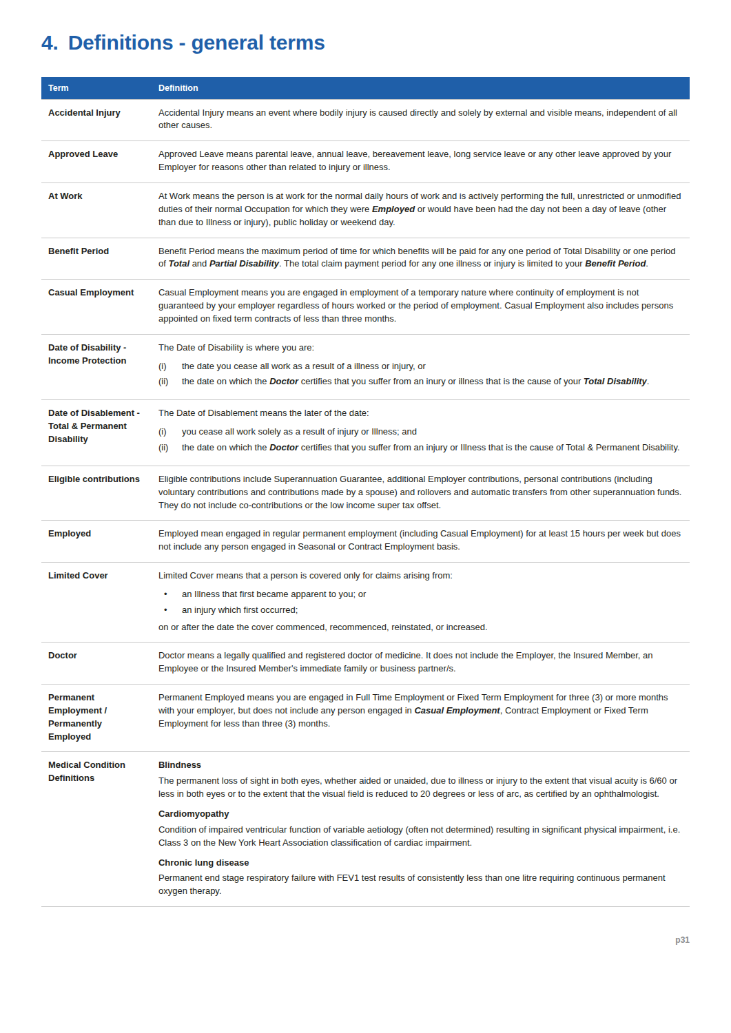4. Definitions - general terms
| Term | Definition |
| --- | --- |
| Accidental Injury | Accidental Injury means an event where bodily injury is caused directly and solely by external and visible means, independent of all other causes. |
| Approved Leave | Approved Leave means parental leave, annual leave, bereavement leave, long service leave or any other leave approved by your Employer for reasons other than related to injury or illness. |
| At Work | At Work means the person is at work for the normal daily hours of work and is actively performing the full, unrestricted or unmodified duties of their normal Occupation for which they were Employed or would have been had the day not been a day of leave (other than due to Illness or injury), public holiday or weekend day. |
| Benefit Period | Benefit Period means the maximum period of time for which benefits will be paid for any one period of Total Disability or one period of Total and Partial Disability . The total claim payment period for any one illness or injury is limited to your Benefit Period . |
| Casual Employment | Casual Employment means you are engaged in employment of a temporary nature where continuity of employment is not guaranteed by your employer regardless of hours worked or the period of employment. Casual Employment also includes persons appointed on fixed term contracts of less than three months. |
| Date of Disability - Income Protection | The Date of Disability is where you are: (i) the date you cease all work as a result of a illness or injury, or (ii) the date on which the Doctor certifies that you suffer from an inury or illness that is the cause of your Total Disability . |
| Date of Disablement - Total & Permanent Disability | The Date of Disablement means the later of the date: (i) you cease all work solely as a result of injury or Illness; and (ii) the date on which the Doctor certifies that you suffer from an injury or Illness that is the cause of Total & Permanent Disability. |
| Eligible contributions | Eligible contributions include Superannuation Guarantee, additional Employer contributions, personal contributions (including voluntary contributions and contributions made by a spouse) and rollovers and automatic transfers from other superannuation funds. They do not include co-contributions or the low income super tax offset. |
| Employed | Employed mean engaged in regular permanent employment (including Casual Employment) for at least 15 hours per week but does not include any person engaged in Seasonal or Contract Employment basis. |
| Limited Cover | Limited Cover means that a person is covered only for claims arising from: an Illness that first became apparent to you; or an injury which first occurred; on or after the date the cover commenced, recommenced, reinstated, or increased. |
| Doctor | Doctor means a legally qualified and registered doctor of medicine. It does not include the Employer, the Insured Member, an Employee or the Insured Member's immediate family or business partner/s. |
| Permanent Employment / Permanently Employed | Permanent Employed means you are engaged in Full Time Employment or Fixed Term Employment for three (3) or more months with your employer, but does not include any person engaged in Casual Employment , Contract Employment or Fixed Term Employment for less than three (3) months. |
| Medical Condition Definitions | Blindness The permanent loss of sight in both eyes, whether aided or unaided, due to illness or injury to the extent that visual acuity is 6/60 or less in both eyes or to the extent that the visual field is reduced to 20 degrees or less of arc, as certified by an ophthalmologist. Cardiomyopathy Condition of impaired ventricular function of variable aetiology (often not determined) resulting in significant physical impairment, i.e. Class 3 on the New York Heart Association classification of cardiac impairment. Chronic lung disease Permanent end stage respiratory failure with FEV1 test results of consistently less than one litre requiring continuous permanent oxygen therapy. |
p31